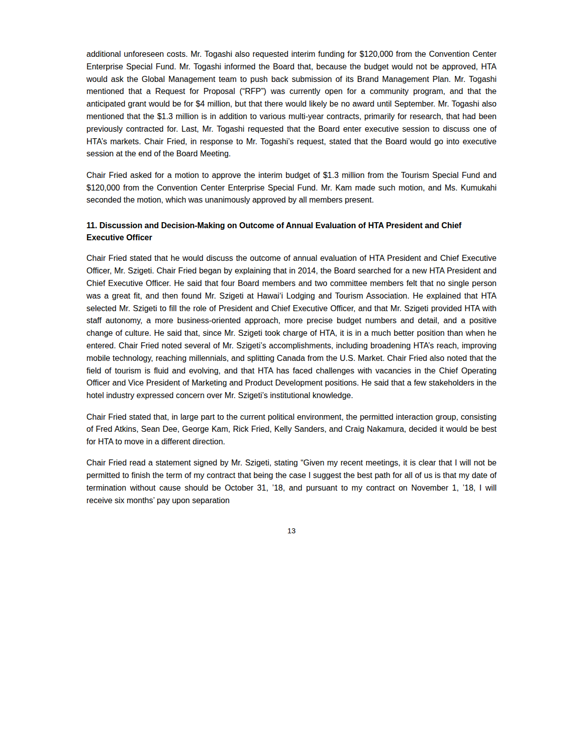additional unforeseen costs. Mr. Togashi also requested interim funding for $120,000 from the Convention Center Enterprise Special Fund. Mr. Togashi informed the Board that, because the budget would not be approved, HTA would ask the Global Management team to push back submission of its Brand Management Plan. Mr. Togashi mentioned that a Request for Proposal (“RFP”) was currently open for a community program, and that the anticipated grant would be for $4 million, but that there would likely be no award until September. Mr. Togashi also mentioned that the $1.3 million is in addition to various multi-year contracts, primarily for research, that had been previously contracted for. Last, Mr. Togashi requested that the Board enter executive session to discuss one of HTA’s markets. Chair Fried, in response to Mr. Togashi’s request, stated that the Board would go into executive session at the end of the Board Meeting.
Chair Fried asked for a motion to approve the interim budget of $1.3 million from the Tourism Special Fund and $120,000 from the Convention Center Enterprise Special Fund. Mr. Kam made such motion, and Ms. Kumukahi seconded the motion, which was unanimously approved by all members present.
11. Discussion and Decision-Making on Outcome of Annual Evaluation of HTA President and Chief Executive Officer
Chair Fried stated that he would discuss the outcome of annual evaluation of HTA President and Chief Executive Officer, Mr. Szigeti. Chair Fried began by explaining that in 2014, the Board searched for a new HTA President and Chief Executive Officer. He said that four Board members and two committee members felt that no single person was a great fit, and then found Mr. Szigeti at Hawai‘i Lodging and Tourism Association. He explained that HTA selected Mr. Szigeti to fill the role of President and Chief Executive Officer, and that Mr. Szigeti provided HTA with staff autonomy, a more business-oriented approach, more precise budget numbers and detail, and a positive change of culture. He said that, since Mr. Szigeti took charge of HTA, it is in a much better position than when he entered. Chair Fried noted several of Mr. Szigeti’s accomplishments, including broadening HTA’s reach, improving mobile technology, reaching millennials, and splitting Canada from the U.S. Market. Chair Fried also noted that the field of tourism is fluid and evolving, and that HTA has faced challenges with vacancies in the Chief Operating Officer and Vice President of Marketing and Product Development positions. He said that a few stakeholders in the hotel industry expressed concern over Mr. Szigeti’s institutional knowledge.
Chair Fried stated that, in large part to the current political environment, the permitted interaction group, consisting of Fred Atkins, Sean Dee, George Kam, Rick Fried, Kelly Sanders, and Craig Nakamura, decided it would be best for HTA to move in a different direction.
Chair Fried read a statement signed by Mr. Szigeti, stating “Given my recent meetings, it is clear that I will not be permitted to finish the term of my contract that being the case I suggest the best path for all of us is that my date of termination without cause should be October 31, ’18, and pursuant to my contract on November 1, ’18, I will receive six months’ pay upon separation
13